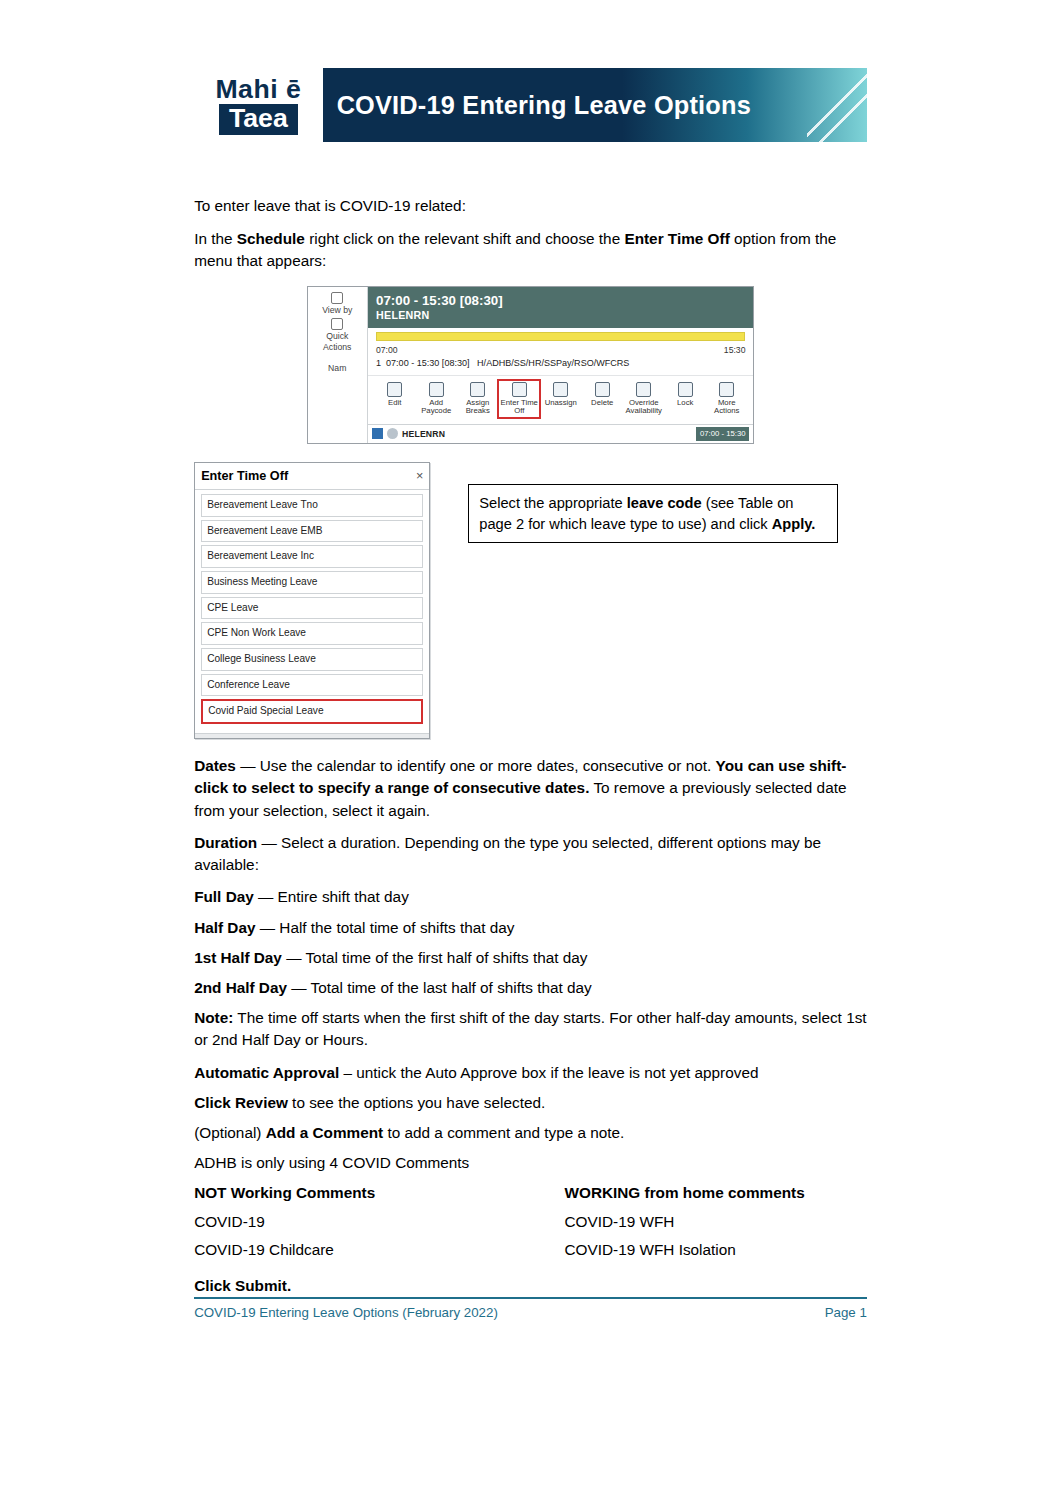Mahi ē
Taea
COVID-19 Entering Leave Options
To enter leave that is COVID-19 related:
In the Schedule right click on the relevant shift and choose the Enter Time Off option from the menu that appears:
View by Quick
Actions
Nam
07:00 - 15:30 [08:30]
HELENRN
07:0015:30
1 07:00 - 15:30 [08:30] H/ADHB/SS/HR/SSPay/RSO/WFCRS
Edit
Add
Paycode
Assign
Breaks
Enter Time
Off
Unassign
Delete
Override
Availability
Lock
More
Actions
HELENRN 07:00 - 15:30
Enter Time Off×
Bereavement Leave Tno
Bereavement Leave EMB
Bereavement Leave Inc
Business Meeting Leave
CPE Leave
CPE Non Work Leave
College Business Leave
Conference Leave
Covid Paid Special Leave
Select the appropriate leave code (see Table on page 2 for which leave type to use) and click Apply.
Dates — Use the calendar to identify one or more dates, consecutive or not. You can use shift-click to select to specify a range of consecutive dates. To remove a previously selected date from your selection, select it again.
Duration — Select a duration. Depending on the type you selected, different options may be available:
Full Day — Entire shift that day
Half Day — Half the total time of shifts that day
1st Half Day — Total time of the first half of shifts that day
2nd Half Day — Total time of the last half of shifts that day
Note: The time off starts when the first shift of the day starts. For other half-day amounts, select 1st or 2nd Half Day or Hours.
Automatic Approval – untick the Auto Approve box if the leave is not yet approved
Click Review to see the options you have selected.
(Optional) Add a Comment to add a comment and type a note.
ADHB is only using 4 COVID Comments
NOT Working Comments
COVID-19
COVID-19 Childcare
WORKING from home comments
COVID-19 WFH
COVID-19 WFH Isolation
Click Submit.
COVID-19 Entering Leave Options (February 2022) Page 1